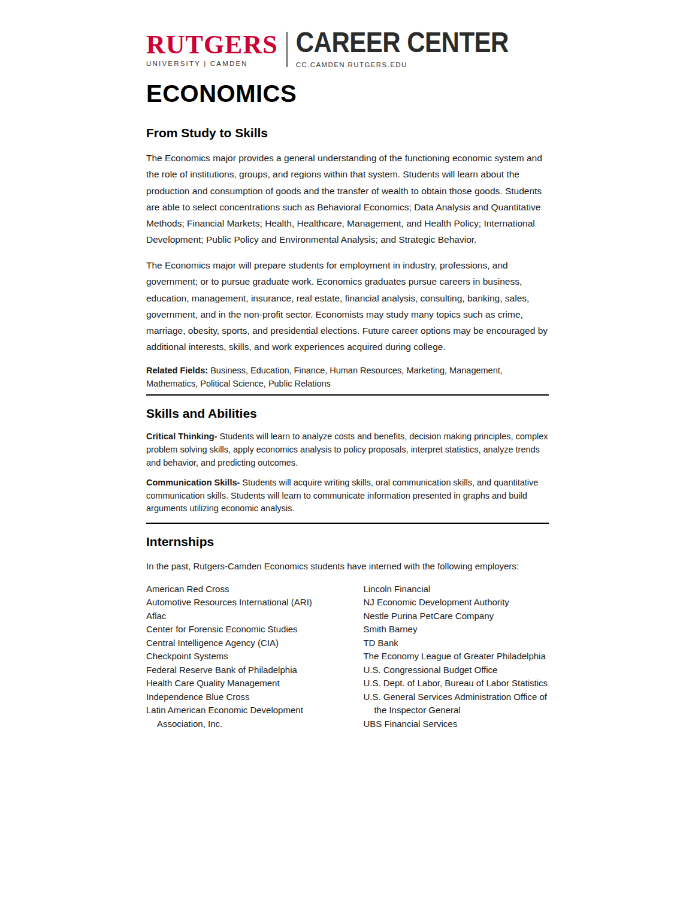RUTGERS UNIVERSITY | CAMDEN
CAREER CENTER CC.CAMDEN.RUTGERS.EDU
ECONOMICS
From Study to Skills
The Economics major provides a general understanding of the functioning economic system and the role of institutions, groups, and regions within that system. Students will learn about the production and consumption of goods and the transfer of wealth to obtain those goods. Students are able to select concentrations such as Behavioral Economics; Data Analysis and Quantitative Methods; Financial Markets; Health, Healthcare, Management, and Health Policy; International Development; Public Policy and Environmental Analysis; and Strategic Behavior.
The Economics major will prepare students for employment in industry, professions, and government; or to pursue graduate work. Economics graduates pursue careers in business, education, management, insurance, real estate, financial analysis, consulting, banking, sales, government, and in the non-profit sector. Economists may study many topics such as crime, marriage, obesity, sports, and presidential elections. Future career options may be encouraged by additional interests, skills, and work experiences acquired during college.
Related Fields: Business, Education, Finance, Human Resources, Marketing, Management, Mathematics, Political Science, Public Relations
Skills and Abilities
Critical Thinking- Students will learn to analyze costs and benefits, decision making principles, complex problem solving skills, apply economics analysis to policy proposals, interpret statistics, analyze trends and behavior, and predicting outcomes.
Communication Skills- Students will acquire writing skills, oral communication skills, and quantitative communication skills. Students will learn to communicate information presented in graphs and build arguments utilizing economic analysis.
Internships
In the past, Rutgers-Camden Economics students have interned with the following employers:
American Red Cross
Automotive Resources International (ARI)
Aflac
Center for Forensic Economic Studies
Central Intelligence Agency (CIA)
Checkpoint Systems
Federal Reserve Bank of Philadelphia
Health Care Quality Management
Independence Blue Cross
Latin American Economic Development
Association, Inc.
Lincoln Financial
NJ Economic Development Authority
Nestle Purina PetCare Company
Smith Barney
TD Bank
The Economy League of Greater Philadelphia
U.S. Congressional Budget Office
U.S. Dept. of Labor, Bureau of Labor Statistics
U.S. General Services Administration Office of
the Inspector General
UBS Financial Services